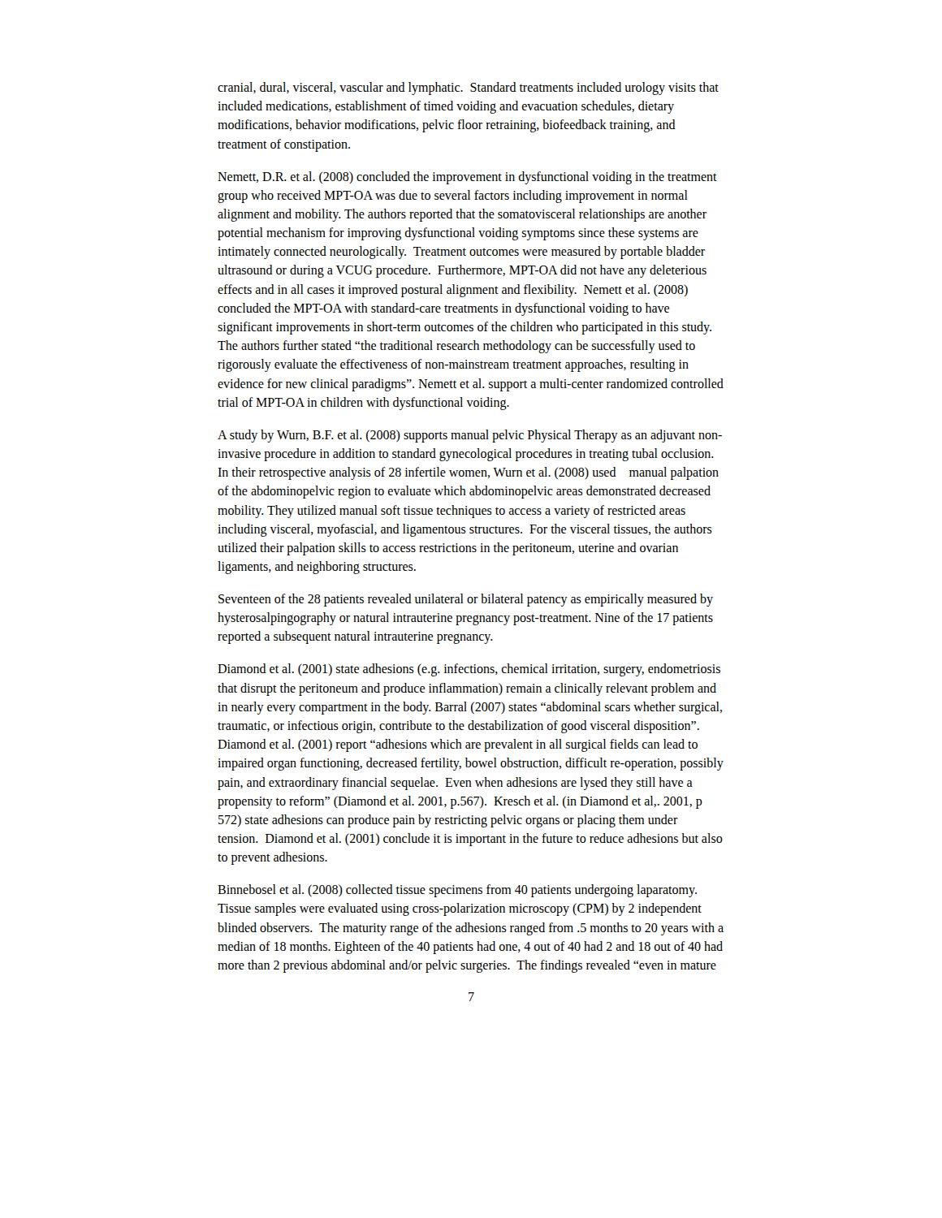cranial, dural, visceral, vascular and lymphatic. Standard treatments included urology visits that included medications, establishment of timed voiding and evacuation schedules, dietary modifications, behavior modifications, pelvic floor retraining, biofeedback training, and treatment of constipation.
Nemett, D.R. et al. (2008) concluded the improvement in dysfunctional voiding in the treatment group who received MPT-OA was due to several factors including improvement in normal alignment and mobility. The authors reported that the somatovisceral relationships are another potential mechanism for improving dysfunctional voiding symptoms since these systems are intimately connected neurologically. Treatment outcomes were measured by portable bladder ultrasound or during a VCUG procedure. Furthermore, MPT-OA did not have any deleterious effects and in all cases it improved postural alignment and flexibility. Nemett et al. (2008) concluded the MPT-OA with standard-care treatments in dysfunctional voiding to have significant improvements in short-term outcomes of the children who participated in this study. The authors further stated “the traditional research methodology can be successfully used to rigorously evaluate the effectiveness of non-mainstream treatment approaches, resulting in evidence for new clinical paradigms”. Nemett et al. support a multi-center randomized controlled trial of MPT-OA in children with dysfunctional voiding.
A study by Wurn, B.F. et al. (2008) supports manual pelvic Physical Therapy as an adjuvant non-invasive procedure in addition to standard gynecological procedures in treating tubal occlusion. In their retrospective analysis of 28 infertile women, Wurn et al. (2008) used manual palpation of the abdominopelvic region to evaluate which abdominopelvic areas demonstrated decreased mobility. They utilized manual soft tissue techniques to access a variety of restricted areas including visceral, myofascial, and ligamentous structures. For the visceral tissues, the authors utilized their palpation skills to access restrictions in the peritoneum, uterine and ovarian ligaments, and neighboring structures.
Seventeen of the 28 patients revealed unilateral or bilateral patency as empirically measured by hysterosalpingography or natural intrauterine pregnancy post-treatment. Nine of the 17 patients reported a subsequent natural intrauterine pregnancy.
Diamond et al. (2001) state adhesions (e.g. infections, chemical irritation, surgery, endometriosis that disrupt the peritoneum and produce inflammation) remain a clinically relevant problem and in nearly every compartment in the body. Barral (2007) states “abdominal scars whether surgical, traumatic, or infectious origin, contribute to the destabilization of good visceral disposition”. Diamond et al. (2001) report “adhesions which are prevalent in all surgical fields can lead to impaired organ functioning, decreased fertility, bowel obstruction, difficult re-operation, possibly pain, and extraordinary financial sequelae. Even when adhesions are lysed they still have a propensity to reform” (Diamond et al. 2001, p.567). Kresch et al. (in Diamond et al,. 2001, p 572) state adhesions can produce pain by restricting pelvic organs or placing them under tension. Diamond et al. (2001) conclude it is important in the future to reduce adhesions but also to prevent adhesions.
Binnebosel et al. (2008) collected tissue specimens from 40 patients undergoing laparatomy. Tissue samples were evaluated using cross-polarization microscopy (CPM) by 2 independent blinded observers. The maturity range of the adhesions ranged from .5 months to 20 years with a median of 18 months. Eighteen of the 40 patients had one, 4 out of 40 had 2 and 18 out of 40 had more than 2 previous abdominal and/or pelvic surgeries. The findings revealed “even in mature
7